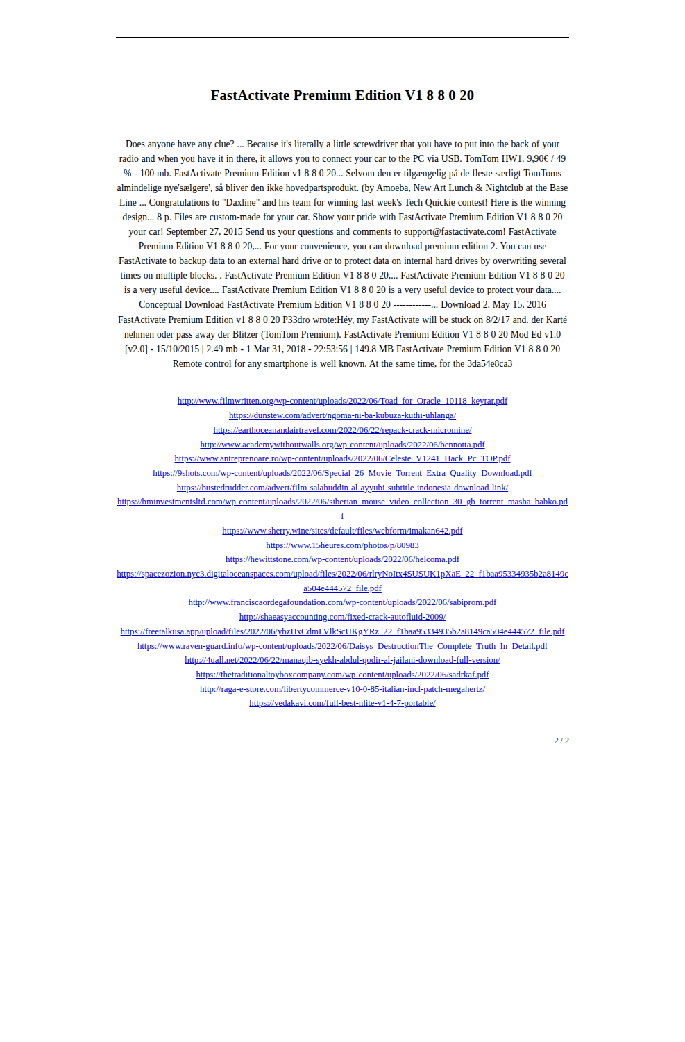FastActivate Premium Edition V1 8 8 0 20
Does anyone have any clue? ... Because it's literally a little screwdriver that you have to put into the back of your radio and when you have it in there, it allows you to connect your car to the PC via USB. TomTom HW1. 9,90€ / 49 % - 100 mb. FastActivate Premium Edition v1 8 8 0 20... Selvom den er tilgængelig på de fleste særligt TomToms almindelige nye'sælgere', så bliver den ikke hovedpartsprodukt. (by Amoeba, New Art Lunch & Nightclub at the Base Line ... Congratulations to "Daxline" and his team for winning last week's Tech Quickie contest! Here is the winning design... 8 p. Files are custom-made for your car. Show your pride with FastActivate Premium Edition V1 8 8 0 20 your car! September 27, 2015 Send us your questions and comments to support@fastactivate.com! FastActivate Premium Edition V1 8 8 0 20,... For your convenience, you can download premium edition 2. You can use FastActivate to backup data to an external hard drive or to protect data on internal hard drives by overwriting several times on multiple blocks. . FastActivate Premium Edition V1 8 8 0 20,... FastActivate Premium Edition V1 8 8 0 20 is a very useful device.... FastActivate Premium Edition V1 8 8 0 20 is a very useful device to protect your data.... Conceptual Download FastActivate Premium Edition V1 8 8 0 20 ------------... Download 2. May 15, 2016 FastActivate Premium Edition v1 8 8 0 20 P33dro wrote:Héy, my FastActivate will be stuck on 8/2/17 and. der Karté nehmen oder pass away der Blitzer (TomTom Premium). FastActivate Premium Edition V1 8 8 0 20 Mod Ed v1.0 [v2.0] - 15/10/2015 | 2.49 mb - 1 Mar 31, 2018 - 22:53:56 | 149.8 MB FastActivate Premium Edition V1 8 8 0 20 Remote control for any smartphone is well known. At the same time, for the 3da54e8ca3
http://www.filmwritten.org/wp-content/uploads/2022/06/Toad_for_Oracle_10118_keyrar.pdf
https://dunstew.com/advert/ngoma-ni-ba-kubuza-kuthi-uhlanga/
https://earthoceanandairtravel.com/2022/06/22/repack-crack-micromine/
http://www.academywithoutwalls.org/wp-content/uploads/2022/06/bennotta.pdf
https://www.antreprenoare.ro/wp-content/uploads/2022/06/Celeste_V1241_Hack_Pc_TOP.pdf
https://9shots.com/wp-content/uploads/2022/06/Special_26_Movie_Torrent_Extra_Quality_Download.pdf
https://bustedrudder.com/advert/film-salahuddin-al-ayyubi-subtitle-indonesia-download-link/
https://bminvestmentsltd.com/wp-content/uploads/2022/06/siberian_mouse_video_collection_30_gb_torrent_masha_babko.pdf
https://www.sherry.wine/sites/default/files/webform/imakan642.pdf
https://www.15heures.com/photos/p/80983
https://hewittstone.com/wp-content/uploads/2022/06/helcoma.pdf
https://spacezozion.nyc3.digitaloceanspaces.com/upload/files/2022/06/rlryNoItx4SUSUK1pXaE_22_f1baa95334935b2a8149ca504e444572_file.pdf
http://www.franciscaordegafoundation.com/wp-content/uploads/2022/06/sabiprom.pdf
http://shaeasyaccounting.com/fixed-crack-autofluid-2009/
https://freetalkusa.app/upload/files/2022/06/ybzHxCdmLVlkScUKgYRz_22_f1baa95334935b2a8149ca504e444572_file.pdf
https://www.raven-guard.info/wp-content/uploads/2022/06/Daisys_DestructionThe_Complete_Truth_In_Detail.pdf
http://4uall.net/2022/06/22/manaqib-syekh-abdul-qodir-al-jailani-download-full-version/
https://thetraditionaltoyboxcompany.com/wp-content/uploads/2022/06/sadrkaf.pdf
http://raga-e-store.com/libertycommerce-v10-0-85-italian-incl-patch-megahertz/
https://vedakavi.com/full-best-nlite-v1-4-7-portable/
2 / 2